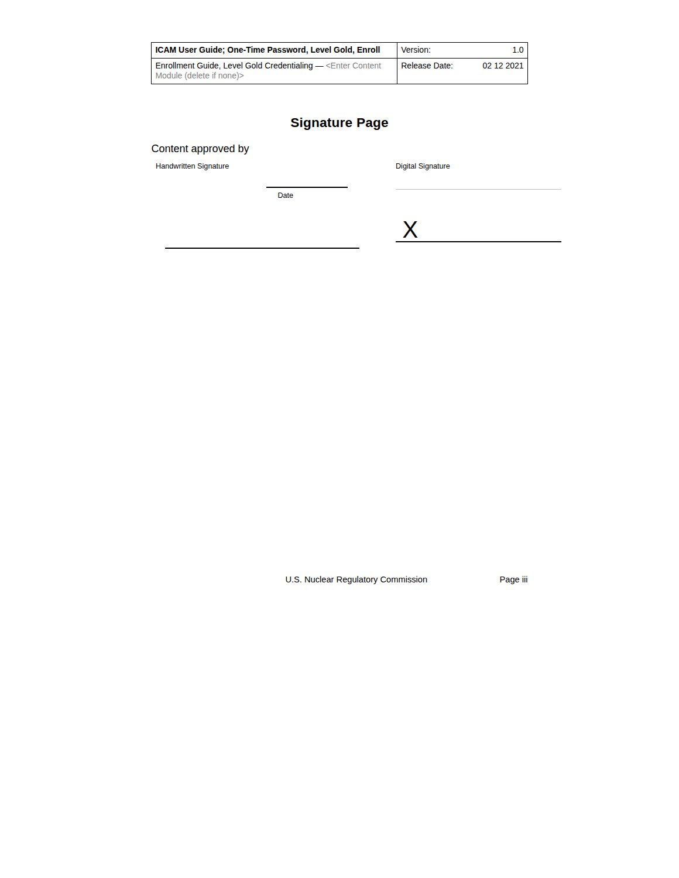| ICAM User Guide; One-Time Password, Level Gold, Enroll | Version: 1.0 |
| Enrollment Guide, Level Gold Credentialing — <Enter Content Module (delete if none)> | Release Date: 02 12 2021 |
Signature Page
Content approved by
Handwritten Signature
Digital Signature
Date
X
U.S. Nuclear Regulatory Commission
Page iii